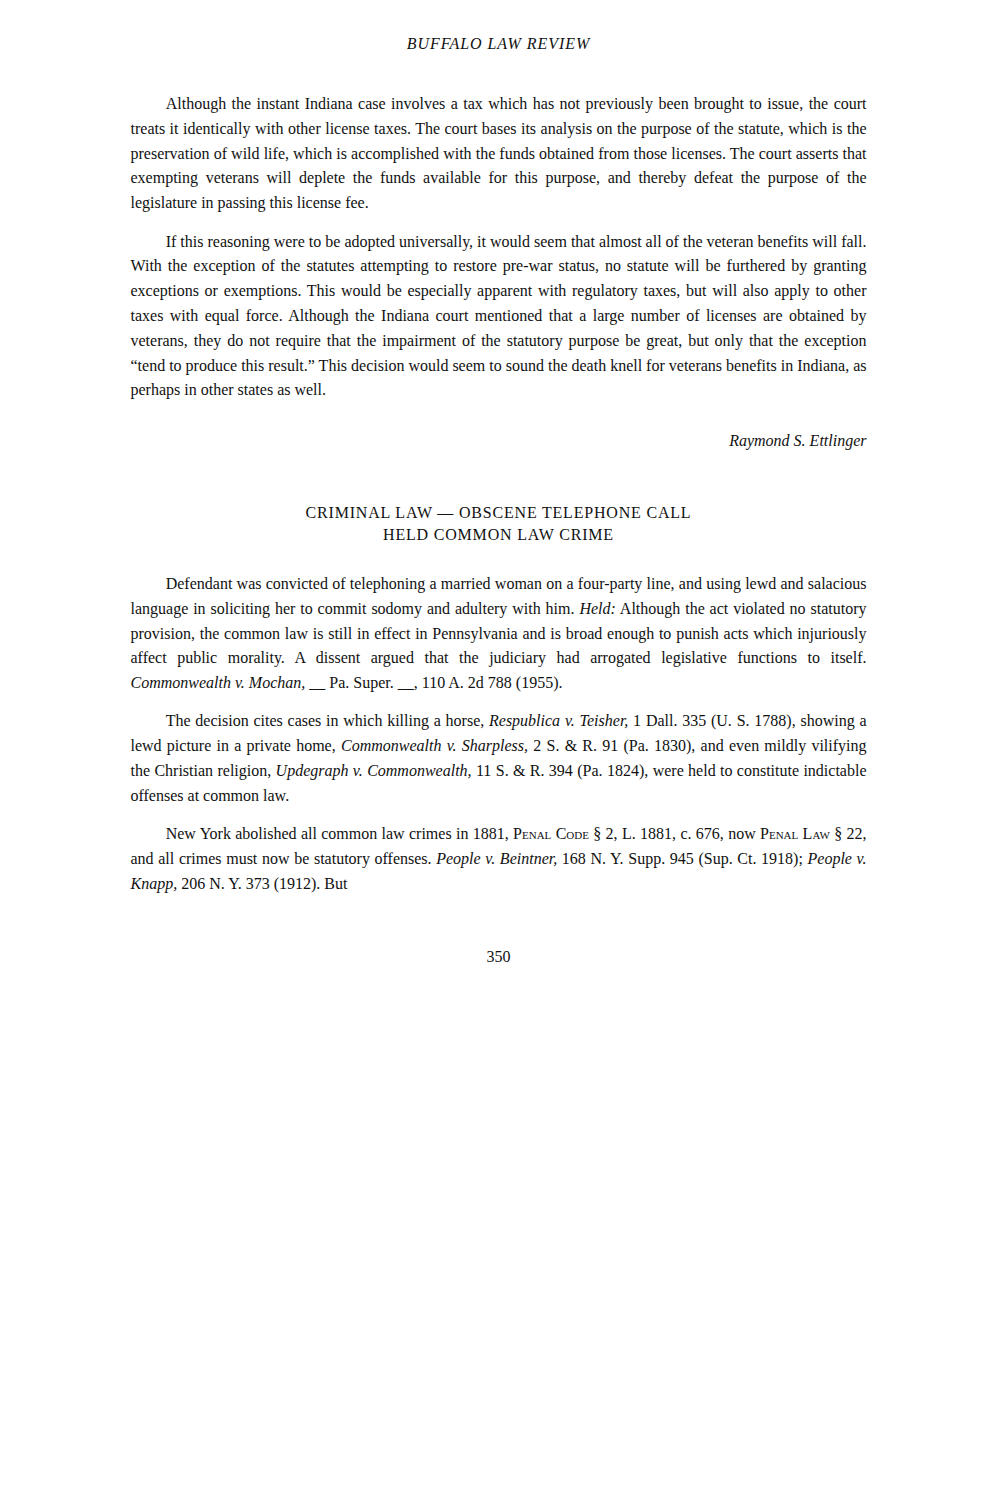BUFFALO LAW REVIEW
Although the instant Indiana case involves a tax which has not previously been brought to issue, the court treats it identically with other license taxes. The court bases its analysis on the purpose of the statute, which is the preservation of wild life, which is accomplished with the funds obtained from those licenses. The court asserts that exempting veterans will deplete the funds available for this purpose, and thereby defeat the purpose of the legislature in passing this license fee.
If this reasoning were to be adopted universally, it would seem that almost all of the veteran benefits will fall. With the exception of the statutes attempting to restore pre-war status, no statute will be furthered by granting exceptions or exemptions. This would be especially apparent with regulatory taxes, but will also apply to other taxes with equal force. Although the Indiana court mentioned that a large number of licenses are obtained by veterans, they do not require that the impairment of the statutory purpose be great, but only that the exception “tend to produce this result.” This decision would seem to sound the death knell for veterans benefits in Indiana, as perhaps in other states as well.
Raymond S. Ettlinger
Criminal Law — Obscene Telephone Call
Held Common Law Crime
Defendant was convicted of telephoning a married woman on a four-party line, and using lewd and salacious language in soliciting her to commit sodomy and adultery with him. Held: Although the act violated no statutory provision, the common law is still in effect in Pennsylvania and is broad enough to punish acts which injuriously affect public morality. A dissent argued that the judiciary had arrogated legislative functions to itself. Commonwealth v. Mochan, __ Pa. Super. __, 110 A. 2d 788 (1955).
The decision cites cases in which killing a horse, Respublica v. Teisher, 1 Dall. 335 (U. S. 1788), showing a lewd picture in a private home, Commonwealth v. Sharpless, 2 S. & R. 91 (Pa. 1830), and even mildly vilifying the Christian religion, Updegraph v. Commonwealth, 11 S. & R. 394 (Pa. 1824), were held to constitute indictable offenses at common law.
New York abolished all common law crimes in 1881, Penal Code § 2, L. 1881, c. 676, now Penal Law § 22, and all crimes must now be statutory offenses. People v. Beintner, 168 N. Y. Supp. 945 (Sup. Ct. 1918); People v. Knapp, 206 N. Y. 373 (1912). But
350